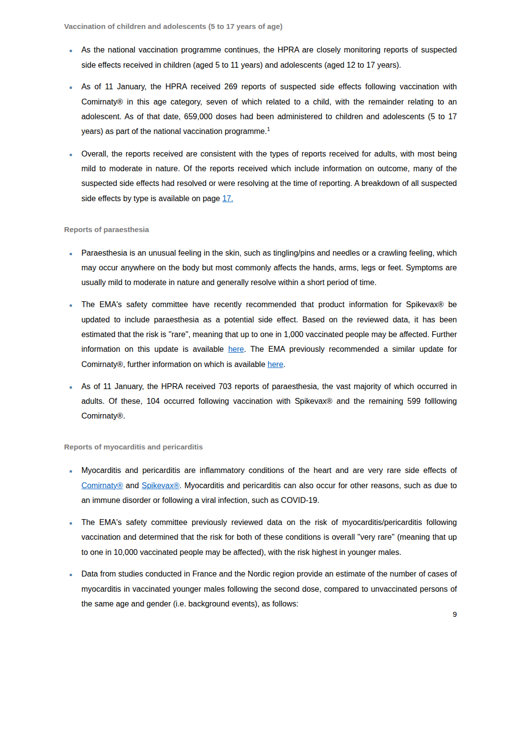Vaccination of children and adolescents (5 to 17 years of age)
As the national vaccination programme continues, the HPRA are closely monitoring reports of suspected side effects received in children (aged 5 to 11 years) and adolescents (aged 12 to 17 years).
As of 11 January, the HPRA received 269 reports of suspected side effects following vaccination with Comirnaty® in this age category, seven of which related to a child, with the remainder relating to an adolescent. As of that date, 659,000 doses had been administered to children and adolescents (5 to 17 years) as part of the national vaccination programme.1
Overall, the reports received are consistent with the types of reports received for adults, with most being mild to moderate in nature. Of the reports received which include information on outcome, many of the suspected side effects had resolved or were resolving at the time of reporting. A breakdown of all suspected side effects by type is available on page 17.
Reports of paraesthesia
Paraesthesia is an unusual feeling in the skin, such as tingling/pins and needles or a crawling feeling, which may occur anywhere on the body but most commonly affects the hands, arms, legs or feet. Symptoms are usually mild to moderate in nature and generally resolve within a short period of time.
The EMA's safety committee have recently recommended that product information for Spikevax® be updated to include paraesthesia as a potential side effect. Based on the reviewed data, it has been estimated that the risk is ''rare", meaning that up to one in 1,000 vaccinated people may be affected. Further information on this update is available here. The EMA previously recommended a similar update for Comirnaty®, further information on which is available here.
As of 11 January, the HPRA received 703 reports of paraesthesia, the vast majority of which occurred in adults. Of these, 104 occurred following vaccination with Spikevax® and the remaining 599 folllowing Comirnaty®.
Reports of myocarditis and pericarditis
Myocarditis and pericarditis are inflammatory conditions of the heart and are very rare side effects of Comirnaty® and Spikevax®. Myocarditis and pericarditis can also occur for other reasons, such as due to an immune disorder or following a viral infection, such as COVID-19.
The EMA's safety committee previously reviewed data on the risk of myocarditis/pericarditis following vaccination and determined that the risk for both of these conditions is overall "very rare" (meaning that up to one in 10,000 vaccinated people may be affected), with the risk highest in younger males.
Data from studies conducted in France and the Nordic region provide an estimate of the number of cases of myocarditis in vaccinated younger males following the second dose, compared to unvaccinated persons of the same age and gender (i.e. background events), as follows:
9